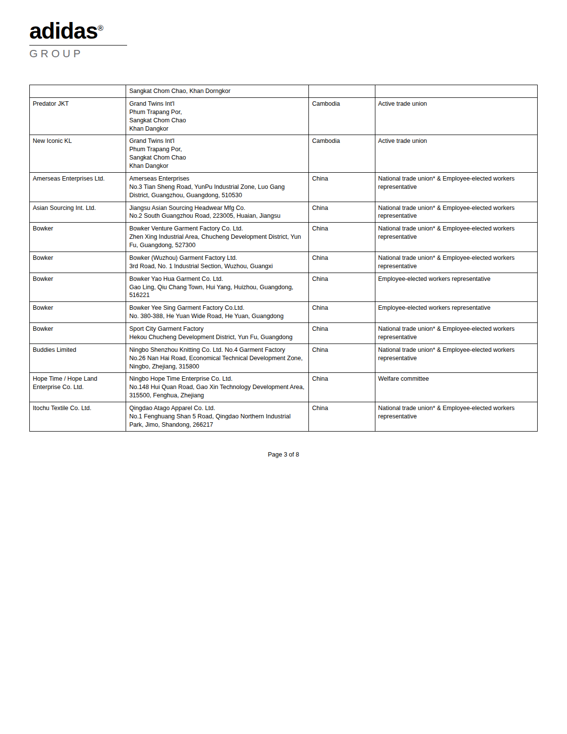adidas®
GROUP
| | Sangkat Chom Chao, Khan Dorngkor | | |
| Predator JKT | Grand Twins Int'l Phum Trapang Por, Sangkat Chom Chao Khan Dangkor | Cambodia | Active trade union |
| New Iconic KL | Grand Twins Int'l Phum Trapang Por, Sangkat Chom Chao Khan Dangkor | Cambodia | Active trade union |
| Amerseas Enterprises Ltd. | Amerseas Enterprises No.3 Tian Sheng Road, YunPu Industrial Zone, Luo Gang District, Guangzhou, Guangdong, 510530 | China | National trade union* & Employee-elected workers representative |
| Asian Sourcing Int. Ltd. | Jiangsu Asian Sourcing Headwear Mfg Co. No.2 South Guangzhou Road, 223005, Huaian, Jiangsu | China | National trade union* & Employee-elected workers representative |
| Bowker | Bowker Venture Garment Factory Co. Ltd. Zhen Xing Industrial Area, Chucheng Development District, Yun Fu, Guangdong, 527300 | China | National trade union* & Employee-elected workers representative |
| Bowker | Bowker (Wuzhou) Garment Factory Ltd. 3rd Road, No. 1 Industrial Section, Wuzhou, Guangxi | China | National trade union* & Employee-elected workers representative |
| Bowker | Bowker Yao Hua Garment Co. Ltd. Gao Ling, Qiu Chang Town, Hui Yang, Huizhou, Guangdong, 516221 | China | Employee-elected workers representative |
| Bowker | Bowker Yee Sing Garment Factory Co.Ltd. No. 380-388, He Yuan Wide Road, He Yuan, Guangdong | China | Employee-elected workers representative |
| Bowker | Sport City Garment Factory Hekou Chucheng Development District, Yun Fu, Guangdong | China | National trade union* & Employee-elected workers representative |
| Buddies Limited | Ningbo Shenzhou Knitting Co. Ltd. No.4 Garment Factory No.26 Nan Hai Road, Economical Technical Development Zone, Ningbo, Zhejiang, 315800 | China | National trade union* & Employee-elected workers representative |
| Hope Time / Hope Land Enterprise Co. Ltd. | Ningbo Hope Time Enterprise Co. Ltd. No.148 Hui Quan Road, Gao Xin Technology Development Area, 315500, Fenghua, Zhejiang | China | Welfare committee |
| Itochu Textile Co. Ltd. | Qingdao Atago Apparel Co. Ltd. No.1 Fenghuang Shan 5 Road, Qingdao Northern Industrial Park, Jimo, Shandong, 266217 | China | National trade union* & Employee-elected workers representative |
Page 3 of 8